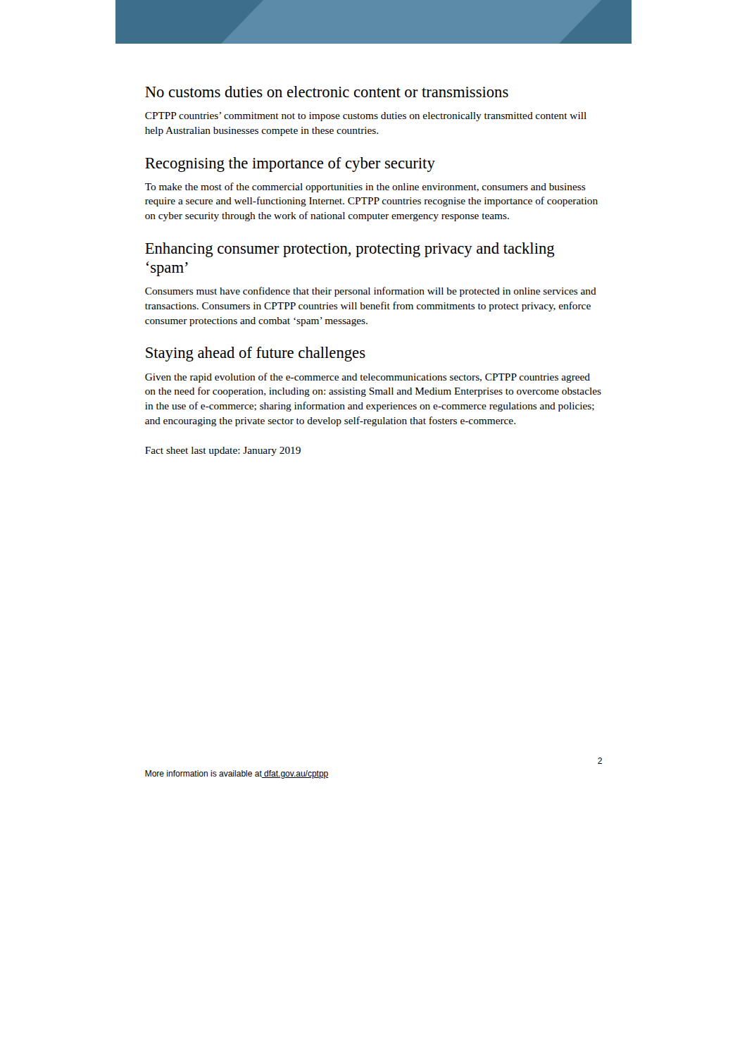No customs duties on electronic content or transmissions
CPTPP countries’ commitment not to impose customs duties on electronically transmitted content will help Australian businesses compete in these countries.
Recognising the importance of cyber security
To make the most of the commercial opportunities in the online environment, consumers and business require a secure and well-functioning Internet. CPTPP countries recognise the importance of cooperation on cyber security through the work of national computer emergency response teams.
Enhancing consumer protection, protecting privacy and tackling ‘spam’
Consumers must have confidence that their personal information will be protected in online services and transactions. Consumers in CPTPP countries will benefit from commitments to protect privacy, enforce consumer protections and combat ‘spam’ messages.
Staying ahead of future challenges
Given the rapid evolution of the e-commerce and telecommunications sectors, CPTPP countries agreed on the need for cooperation, including on: assisting Small and Medium Enterprises to overcome obstacles in the use of e-commerce; sharing information and experiences on e-commerce regulations and policies; and encouraging the private sector to develop self-regulation that fosters e-commerce.
Fact sheet last update: January 2019
2
More information is available at dfat.gov.au/cptpp